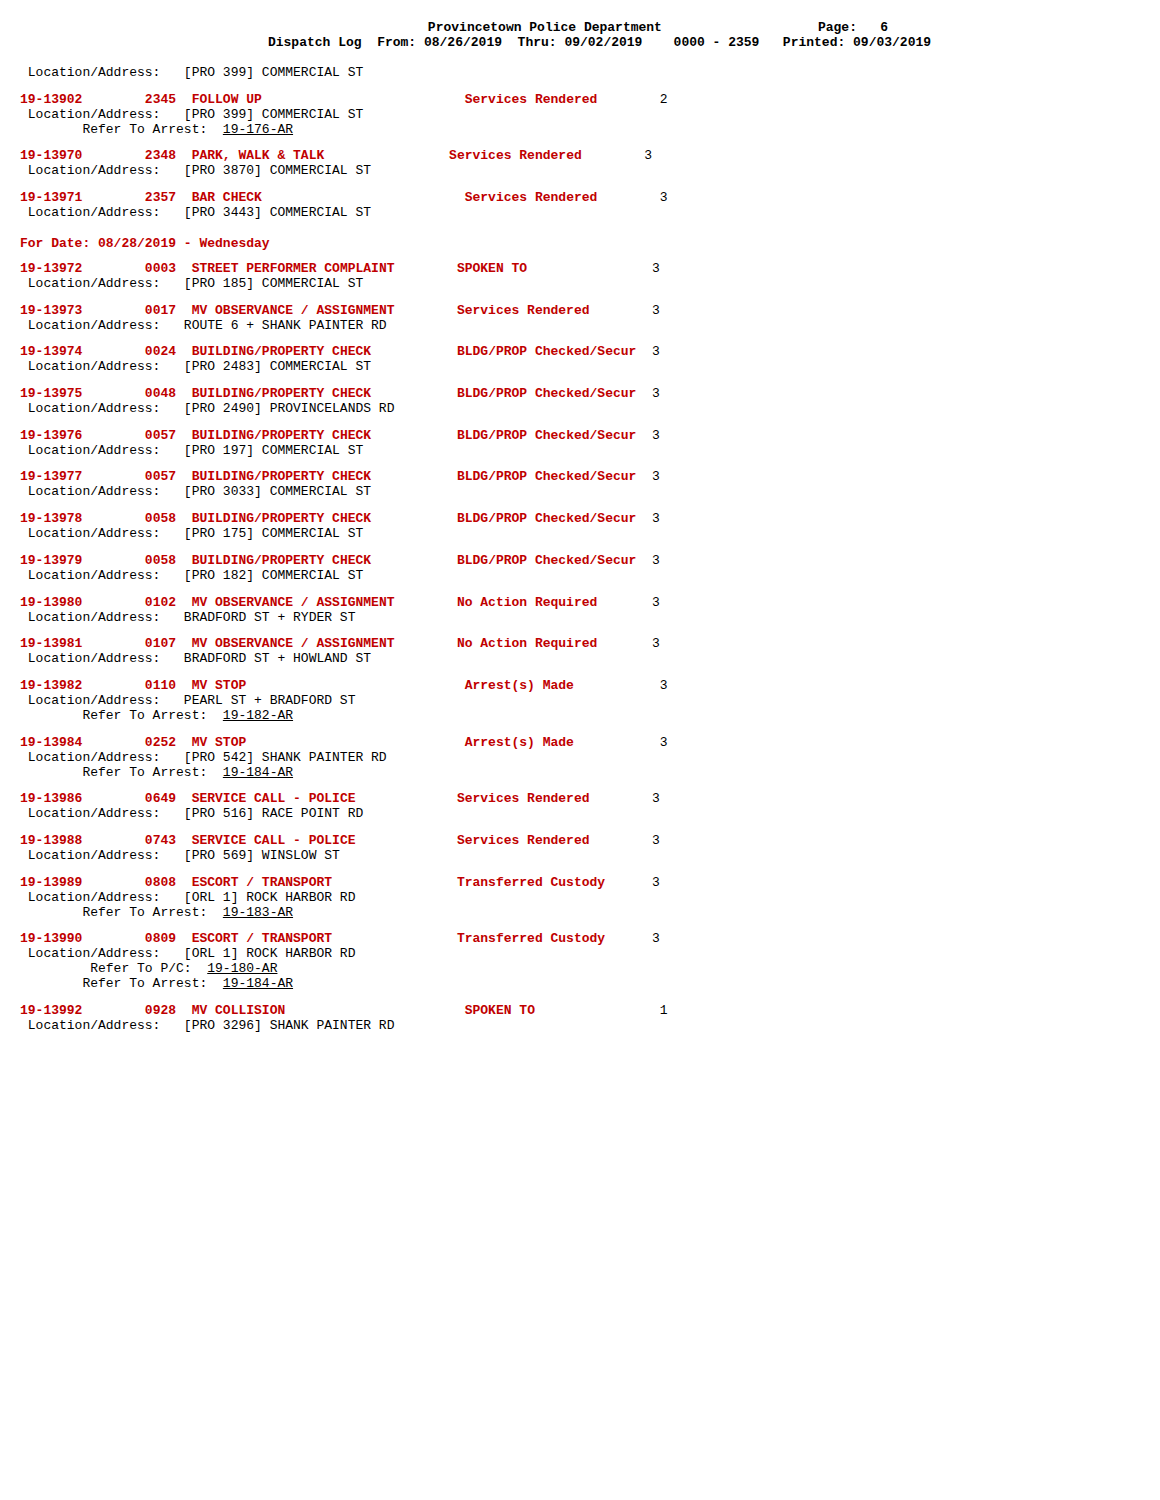Provincetown Police Department Page: 6
Dispatch Log From: 08/26/2019 Thru: 09/02/2019 0000 - 2359 Printed: 09/03/2019
Location/Address: [PRO 399] COMMERCIAL ST
19-13902 2345 FOLLOW UP Services Rendered 2 Location/Address: [PRO 399] COMMERCIAL ST Refer To Arrest: 19-176-AR
19-13970 2348 PARK, WALK & TALK Services Rendered 3 Location/Address: [PRO 3870] COMMERCIAL ST
19-13971 2357 BAR CHECK Services Rendered 3 Location/Address: [PRO 3443] COMMERCIAL ST
For Date: 08/28/2019 - Wednesday
19-13972 0003 STREET PERFORMER COMPLAINT SPOKEN TO 3 Location/Address: [PRO 185] COMMERCIAL ST
19-13973 0017 MV OBSERVANCE / ASSIGNMENT Services Rendered 3 Location/Address: ROUTE 6 + SHANK PAINTER RD
19-13974 0024 BUILDING/PROPERTY CHECK BLDG/PROP Checked/Secur 3 Location/Address: [PRO 2483] COMMERCIAL ST
19-13975 0048 BUILDING/PROPERTY CHECK BLDG/PROP Checked/Secur 3 Location/Address: [PRO 2490] PROVINCELANDS RD
19-13976 0057 BUILDING/PROPERTY CHECK BLDG/PROP Checked/Secur 3 Location/Address: [PRO 197] COMMERCIAL ST
19-13977 0057 BUILDING/PROPERTY CHECK BLDG/PROP Checked/Secur 3 Location/Address: [PRO 3033] COMMERCIAL ST
19-13978 0058 BUILDING/PROPERTY CHECK BLDG/PROP Checked/Secur 3 Location/Address: [PRO 175] COMMERCIAL ST
19-13979 0058 BUILDING/PROPERTY CHECK BLDG/PROP Checked/Secur 3 Location/Address: [PRO 182] COMMERCIAL ST
19-13980 0102 MV OBSERVANCE / ASSIGNMENT No Action Required 3 Location/Address: BRADFORD ST + RYDER ST
19-13981 0107 MV OBSERVANCE / ASSIGNMENT No Action Required 3 Location/Address: BRADFORD ST + HOWLAND ST
19-13982 0110 MV STOP Arrest(s) Made 3 Location/Address: PEARL ST + BRADFORD ST Refer To Arrest: 19-182-AR
19-13984 0252 MV STOP Arrest(s) Made 3 Location/Address: [PRO 542] SHANK PAINTER RD Refer To Arrest: 19-184-AR
19-13986 0649 SERVICE CALL - POLICE Services Rendered 3 Location/Address: [PRO 516] RACE POINT RD
19-13988 0743 SERVICE CALL - POLICE Services Rendered 3 Location/Address: [PRO 569] WINSLOW ST
19-13989 0808 ESCORT / TRANSPORT Transferred Custody 3 Location/Address: [ORL 1] ROCK HARBOR RD Refer To Arrest: 19-183-AR
19-13990 0809 ESCORT / TRANSPORT Transferred Custody 3 Location/Address: [ORL 1] ROCK HARBOR RD Refer To P/C: 19-180-AR Refer To Arrest: 19-184-AR
19-13992 0928 MV COLLISION SPOKEN TO 1 Location/Address: [PRO 3296] SHANK PAINTER RD